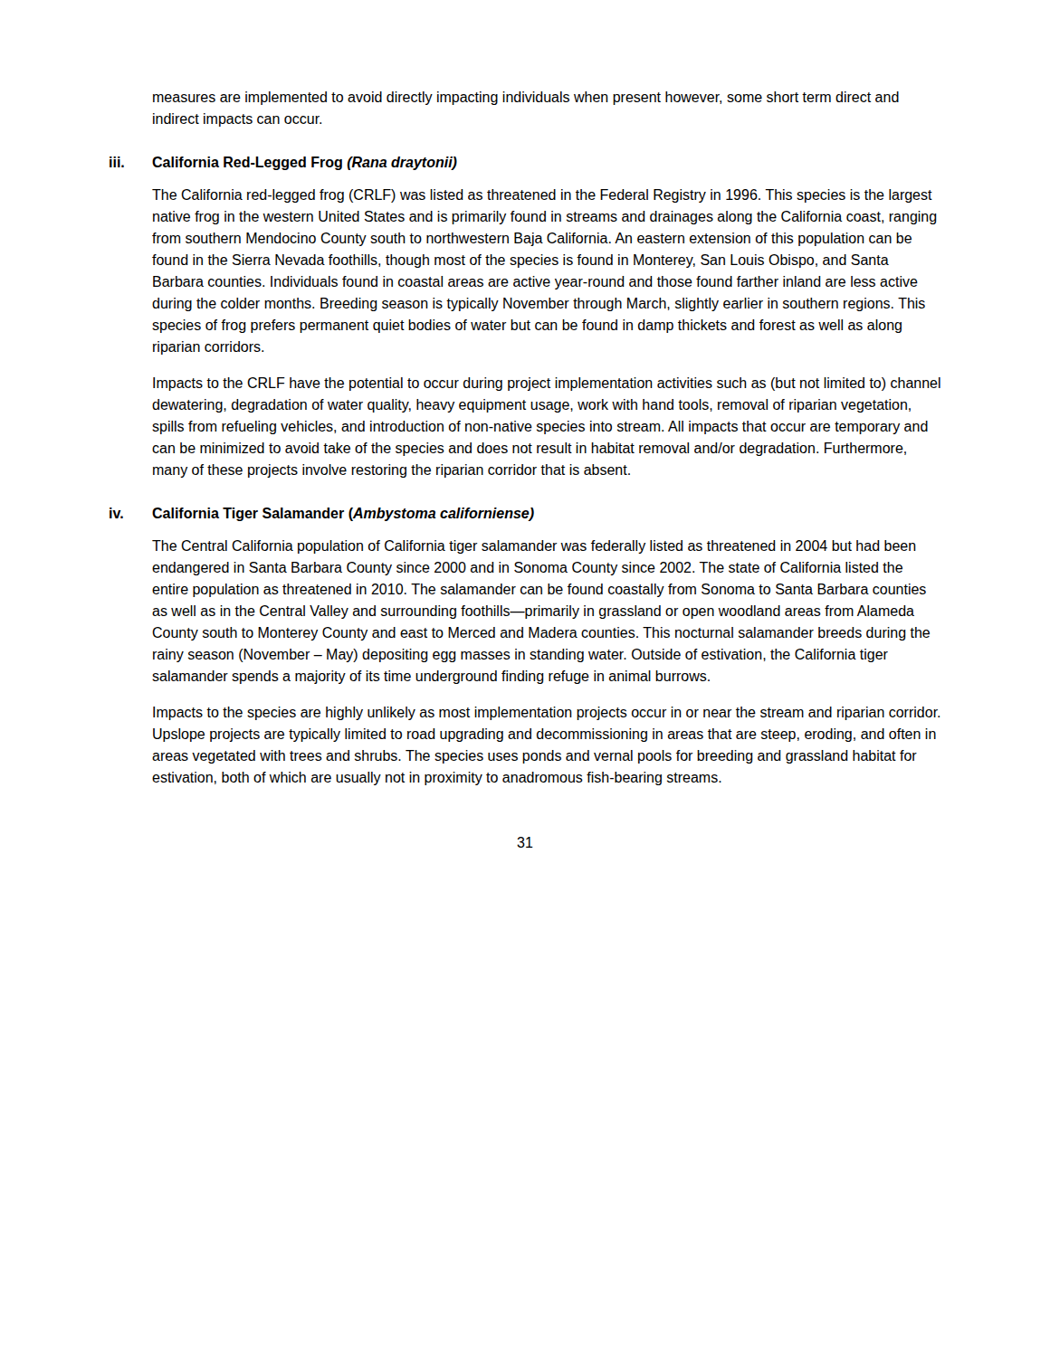measures are implemented to avoid directly impacting individuals when present however, some short term direct and indirect impacts can occur.
iii. California Red-Legged Frog (Rana draytonii)
The California red-legged frog (CRLF) was listed as threatened in the Federal Registry in 1996. This species is the largest native frog in the western United States and is primarily found in streams and drainages along the California coast, ranging from southern Mendocino County south to northwestern Baja California. An eastern extension of this population can be found in the Sierra Nevada foothills, though most of the species is found in Monterey, San Louis Obispo, and Santa Barbara counties. Individuals found in coastal areas are active year-round and those found farther inland are less active during the colder months. Breeding season is typically November through March, slightly earlier in southern regions. This species of frog prefers permanent quiet bodies of water but can be found in damp thickets and forest as well as along riparian corridors.
Impacts to the CRLF have the potential to occur during project implementation activities such as (but not limited to) channel dewatering, degradation of water quality, heavy equipment usage, work with hand tools, removal of riparian vegetation, spills from refueling vehicles, and introduction of non-native species into stream. All impacts that occur are temporary and can be minimized to avoid take of the species and does not result in habitat removal and/or degradation. Furthermore, many of these projects involve restoring the riparian corridor that is absent.
iv. California Tiger Salamander (Ambystoma californiense)
The Central California population of California tiger salamander was federally listed as threatened in 2004 but had been endangered in Santa Barbara County since 2000 and in Sonoma County since 2002. The state of California listed the entire population as threatened in 2010. The salamander can be found coastally from Sonoma to Santa Barbara counties as well as in the Central Valley and surrounding foothills—primarily in grassland or open woodland areas from Alameda County south to Monterey County and east to Merced and Madera counties. This nocturnal salamander breeds during the rainy season (November – May) depositing egg masses in standing water. Outside of estivation, the California tiger salamander spends a majority of its time underground finding refuge in animal burrows.
Impacts to the species are highly unlikely as most implementation projects occur in or near the stream and riparian corridor. Upslope projects are typically limited to road upgrading and decommissioning in areas that are steep, eroding, and often in areas vegetated with trees and shrubs. The species uses ponds and vernal pools for breeding and grassland habitat for estivation, both of which are usually not in proximity to anadromous fish-bearing streams.
31